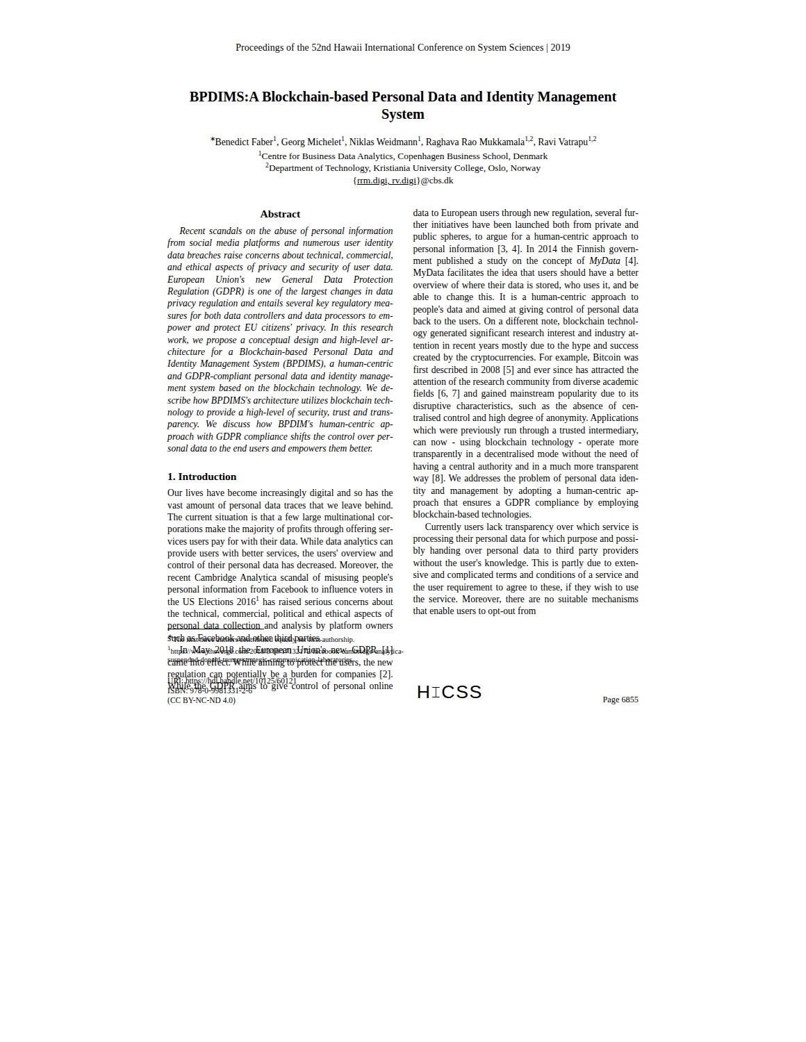Proceedings of the 52nd Hawaii International Conference on System Sciences | 2019
BPDIMS:A Blockchain-based Personal Data and Identity Management
System
∗Benedict Faber1, Georg Michelet1, Niklas Weidmann1, Raghava Rao Mukkamala1,2, Ravi Vatrapu1,2
1Centre for Business Data Analytics, Copenhagen Business School, Denmark
2Department of Technology, Kristiania University College, Oslo, Norway
{rrm.digi, rv.digi}@cbs.dk
Abstract
Recent scandals on the abuse of personal information from social media platforms and numerous user identity data breaches raise concerns about technical, commercial, and ethical aspects of privacy and security of user data. European Union's new General Data Protection Regulation (GDPR) is one of the largest changes in data privacy regulation and entails several key regulatory measures for both data controllers and data processors to empower and protect EU citizens' privacy. In this research work, we propose a conceptual design and high-level architecture for a Blockchain-based Personal Data and Identity Management System (BPDIMS), a human-centric and GDPR-compliant personal data and identity management system based on the blockchain technology. We describe how BPDIMS's architecture utilizes blockchain technology to provide a high-level of security, trust and transparency. We discuss how BPDIM's human-centric approach with GDPR compliance shifts the control over personal data to the end users and empowers them better.
1. Introduction
Our lives have become increasingly digital and so has the vast amount of personal data traces that we leave behind. The current situation is that a few large multinational corporations make the majority of profits through offering services users pay for with their data. While data analytics can provide users with better services, the users' overview and control of their personal data has decreased. Moreover, the recent Cambridge Analytica scandal of misusing people's personal information from Facebook to influence voters in the US Elections 20161 has raised serious concerns about the technical, commercial, political and ethical aspects of personal data collection and analysis by platform owners such as Facebook and other third parties.
In May 2018 the European Union's new GDPR [1] came into effect. While aiming to protect the users, the new regulation can potentially be a burden for companies [2]. While the GDPR aims to give control of personal online data to European users through new regulation, several further initiatives have been launched both from private and public spheres, to argue for a human-centric approach to personal information [3, 4]. In 2014 the Finnish government published a study on the concept of MyData [4]. MyData facilitates the idea that users should have a better overview of where their data is stored, who uses it, and be able to change this. It is a human-centric approach to people's data and aimed at giving control of personal data back to the users. On a different note, blockchain technology generated significant research interest and industry attention in recent years mostly due to the hype and success created by the cryptocurrencies. For example, Bitcoin was first described in 2008 [5] and ever since has attracted the attention of the research community from diverse academic fields [6, 7] and gained mainstream popularity due to its disruptive characteristics, such as the absence of centralised control and high degree of anonymity. Applications which were previously run through a trusted intermediary, can now - using blockchain technology - operate more transparently in a decentralised mode without the need of having a central authority and in a much more transparent way [8]. We addresses the problem of personal data identity and management by adopting a human-centric approach that ensures a GDPR compliance by employing blockchain-based technologies.
Currently users lack transparency over which service is processing their personal data for which purpose and possibly handing over personal data to third party providers without the user's knowledge. This is partly due to extensive and complicated terms and conditions of a service and the user requirement to agree to these, if they wish to use the service. Moreover, there are no suitable mechanisms that enable users to opt-out from
∗The first three authors contributed equally for first authorship.
1https://www.theverge.com/2018/3/16/17132172/facebook-cambridge-analytica-suspended-donald-trump-strategic-communication-laboratories
URI: https://hdl.handle.net/10125/60121
ISBN: 978-0-9981331-2-6
(CC BY-NC-ND 4.0)
H⌶CSS
Page 6855